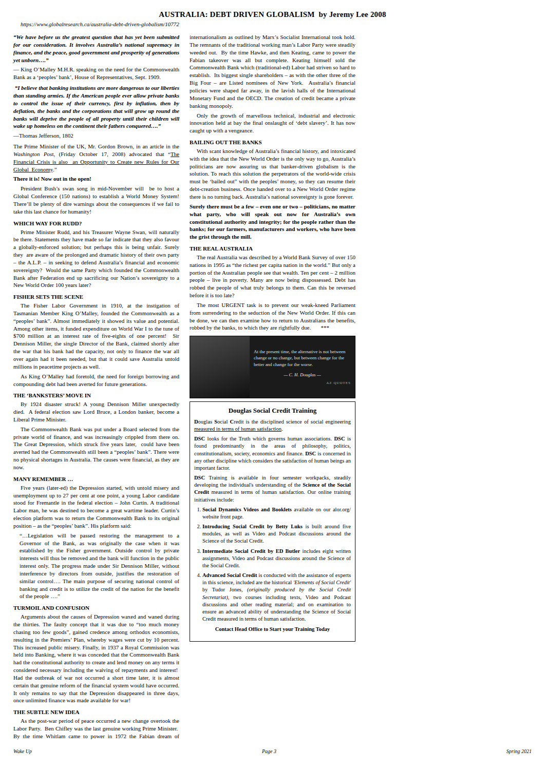AUSTRALIA: DEBT DRIVEN GLOBALISM by Jeremy Lee 2008
https://www.globalresearch.ca/australia-debt-driven-globalism/10772
“We have before us the greatest question that has yet been submitted for our consideration. It involves Australia’s national supremacy in finance, and the peace, good government and prosperity of generations yet unborn….”
— King O’Malley M.H.R. speaking on the need for the Commonwealth Bank as a ‘peoples’ bank’, House of Representatives, Sept. 1909.
“I believe that banking institutions are more dangerous to our liberties than standing armies. If the American people ever allow private banks to control the issue of their currency, first by inflation, then by deflation, the banks and the corporations that will grow up round the banks will deprive the people of all property until their children will wake up homeless on the continent their fathers conquered….”
—Thomas Jefferson, 1802
The Prime Minister of the UK, Mr. Gordon Brown, in an article in the Washington Post, (Friday October 17, 2008) advocated that “The Financial Crisis is also an Opportunity to Create new Rules for Our Global Economy.”
There it is! Now out in the open!
President Bush’s swan song in mid-November will be to host a Global Conference (150 nations) to establish a World Money System! There’ll be plenty of dire warnings about the consequences if we fail to take this last chance for humanity!
Which way for Rudd?
Prime Minister Rudd, and his Treasurer Wayne Swan, will naturally be there. Statements they have made so far indicate that they also favour a globally-enforced solution; but perhaps this is being unfair. Surely they are aware of the prolonged and dramatic history of their own party – the A.L.P. – in seeking to defend Australia’s financial and economic sovereignty? Would the same Party which founded the Commonwealth Bank after Federation end up sacrificing our Nation’s sovereignty to a New World Order 100 years later?
Fisher sets the scene
The Fisher Labor Government in 1910, at the instigation of Tasmanian Member King O’Malley, founded the Commonwealth as a “peoples’ bank”. Almost immediately it showed its value and potential. Among other items, it funded expenditure on World War I to the tune of $700 million at an interest rate of five-eights of one percent! Sir Dennison Miller, the single Director of the Bank, claimed shortly after the war that his bank had the capacity, not only to finance the war all over again had it been needed, but that it could save Australia untold millions in peacetime projects as well.
As King O’Malley had foretold, the need for foreign borrowing and compounding debt had been averted for future generations.
The ‘Banksters’ move in
By 1924 disaster struck! A young Dennison Miller unexpectedly died. A federal election saw Lord Bruce, a London banker, become a Liberal Prime Minister.
The Commonwealth Bank was put under a Board selected from the private world of finance, and was increasingly crippled from there on. The Great Depression, which struck five years later, could have been averted had the Commonwealth still been a “peoples’ bank”. There were no physical shortages in Australia. The causes were financial, as they are now.
Many remember …
Five years (later-ed) the Depression started, with untold misery and unemployment up to 27 per cent at one point, a young Labor candidate stood for Fremantle in the federal election – John Curtin. A traditional Labor man, he was destined to become a great wartime leader. Curtin’s election platform was to return the Commonwealth Bank to its original position – as the “peoples’ bank”. His platform said:
“…Legislation will be passed restoring the management to a Governor of the Bank, as was originally the case when it was established by the Fisher government. Outside control by private interests will thus be removed and the bank will function in the public interest only. The progress made under Sir Dennison Miller, without interference by directors from outside, justifies the restoration of similar control…. The main purpose of securing national control of banking and credit is to utilize the credit of the nation for the benefit of the people ….”
Turmoil and confusion
Arguments about the causes of Depression waxed and waned during the thirties. The faulty concept that it was due to “too much money chasing too few goods”, gained credence among orthodox economists, resulting in the Premiers’ Plan, whereby wages were cut by 10 percent. This increased public misery. Finally, in 1937 a Royal Commission was held into Banking, where it was conceded that the Commonwealth Bank had the constitutional authority to create and lend money on any terms it considered necessary including the waiving of repayments and interest! Had the outbreak of war not occurred a short time later, it is almost certain that genuine reform of the financial system would have occurred. It only remains to say that the Depression disappeared in three days, once unlimited finance was made available for war!
The subtle new idea
As the post-war period of peace occurred a new change overtook the Labor Party. Ben Chifley was the last genuine working Prime Minister. By the time Whitlam came to power in 1972 the Fabian dream of internationalism as outlined by Marx’s Socialist International took hold. The remnants of the traditional working man’s Labor Party were steadily weeded out. By the time Hawke, and then Keating, came to power the Fabian takeover was all but complete. Keating himself sold the Commonwealth Bank which (traditional-ed) Labor had striven so hard to establish. Its biggest single shareholders – as with the other three of the Big Four – are Listed nominees of New York. Australia’s financial policies were shaped far away, in the lavish halls of the International Monetary Fund and the OECD. The creation of credit became a private banking monopoly.
Only the growth of marvellous technical, industrial and electronic innovation held at bay the final onslaught of ‘debt slavery’. It has now caught up with a vengeance.
Bailing out the banks
With scant knowledge of Australia’s financial history, and intoxicated with the idea that the New World Order is the only way to go, Australia’s politicians are now assuring us that banker-driven globalism is the solution. To reach this solution the perpetrators of the world-wide crisis must be ‘bailed out” with the peoples’ money, so they can resume their debt-creation business. Once handed over to a New World Order regime there is no turning back. Australia’s national sovereignty is gone forever.
Surely there must be a few – even one or two – politicians, no matter what party, who will speak out now for Australia’s own constitutional authority and integrity; for the people rather than the banks; for our farmers, manufacturers and workers, who have been the grist through the mill.
The real Australia
The real Australia was described by a World Bank Survey of over 150 nations in 1995 as “the richest per capita nation in the world.” But only a portion of the Australian people see that wealth. Ten per cent – 2 million people – live in poverty. Many are now being dispossessed. Debt has robbed the people of what truly belongs to them. Can this be reversed before it is too late?
The most URGENT task is to prevent our weak-kneed Parliament from surrendering to the seduction of the New World Order. If this can be done, we can then examine how to return to Australians the benefits, robbed by the banks, to which they are rightfully due. ***
At the present time, the alternative is not between change or no change, but between change for the better and change for the worse.
— C. H. Douglas —
AZ QUOTES
Douglas Social Credit Training
Douglas Social Credit is the disciplined science of social engineering measured in terms of human satisfaction.
DSC looks for the Truth which governs human associations. DSC is found predominantly in the areas of philosophy, politics, constitutionalism, society, economics and finance. DSC is concerned in any other discipline which considers the satisfaction of human beings an important factor.
DSC Training is available in four semester workpacks, steadily developing the individual's understanding of the Science of the Social Credit measured in terms of human satisfaction. Our online training initiatives include:
Social Dynamics Videos and Booklets available on our alor.org/ website front page.
Introducing Social Credit by Betty Luks is built around five modules, as well as Video and Podcast discussions around the Science of the Social Credit.
Intermediate Social Credit by ED Butler includes eight written assignments, Video and Podcast discussions around the Science of the Social Credit.
Advanced Social Credit is conducted with the assistance of experts in this science, included are the historical 'Elements of Social Credit' by Tudor Jones, (originally produced by the Social Credit Secretariat), two courses including texts, Video and Podcast discussions and other reading material; and on examination to ensure an advanced ability of understanding the Science of Social Credit measured in terms of human satisfaction.
Contact Head Office to Start your Training Today
Wake Up Page 3 Spring 2021